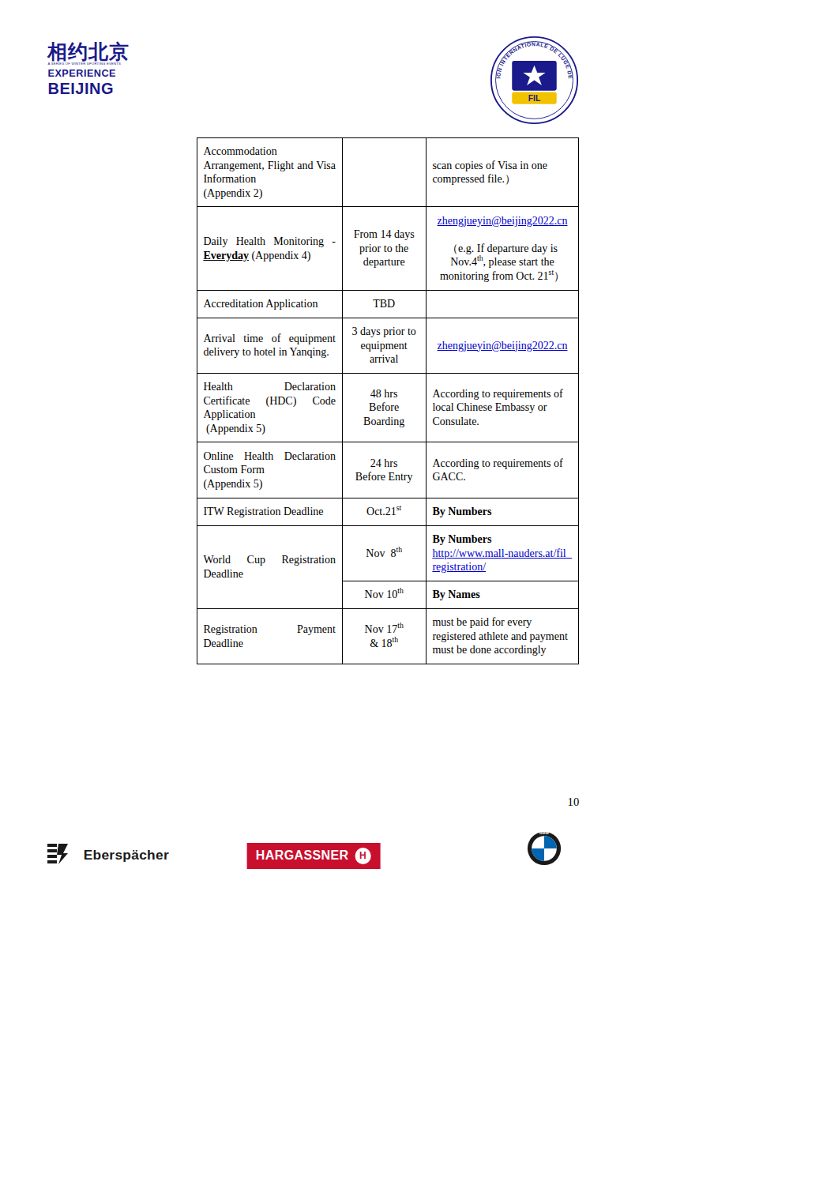相约北京
A SERIES OF WINTER SPORTING EVENTS
EXPERIENCE
BEIJING
FEDERATION INTERNATIONALE DE LUGE DE COURSE FIL
| Accommodation Arrangement, Flight and Visa Information (Appendix 2) | | scan copies of Visa in one compressed file.） |
| Daily Health Monitoring - Everyday (Appendix 4) | From 14 days prior to the departure | zhengjueyin@beijing2022.cn （e.g. If departure day is Nov.4 th , please start the monitoring from Oct. 21 st ） |
| Accreditation Application | TBD | |
| Arrival time of equipment delivery to hotel in Yanqing. | 3 days prior to equipment arrival | zhengjueyin@beijing2022.cn |
| Health Declaration Certificate (HDC) Code Application (Appendix 5) | 48 hrs Before Boarding | According to requirements of local Chinese Embassy or Consulate. |
| Online Health Declaration Custom Form (Appendix 5) | 24 hrs Before Entry | According to requirements of GACC. |
| ITW Registration Deadline | Oct.21 st | By Numbers |
| World Cup Registration Deadline | Nov 8 th | By Numbers http://www.mall-nauders.at/fil_registration/ |
| Nov 10 th | By Names |
| Registration Payment Deadline | Nov 17 th & 18 th | must be paid for every registered athlete and payment must be done accordingly |
10
Eberspächer
HARGASSNER H
BMW